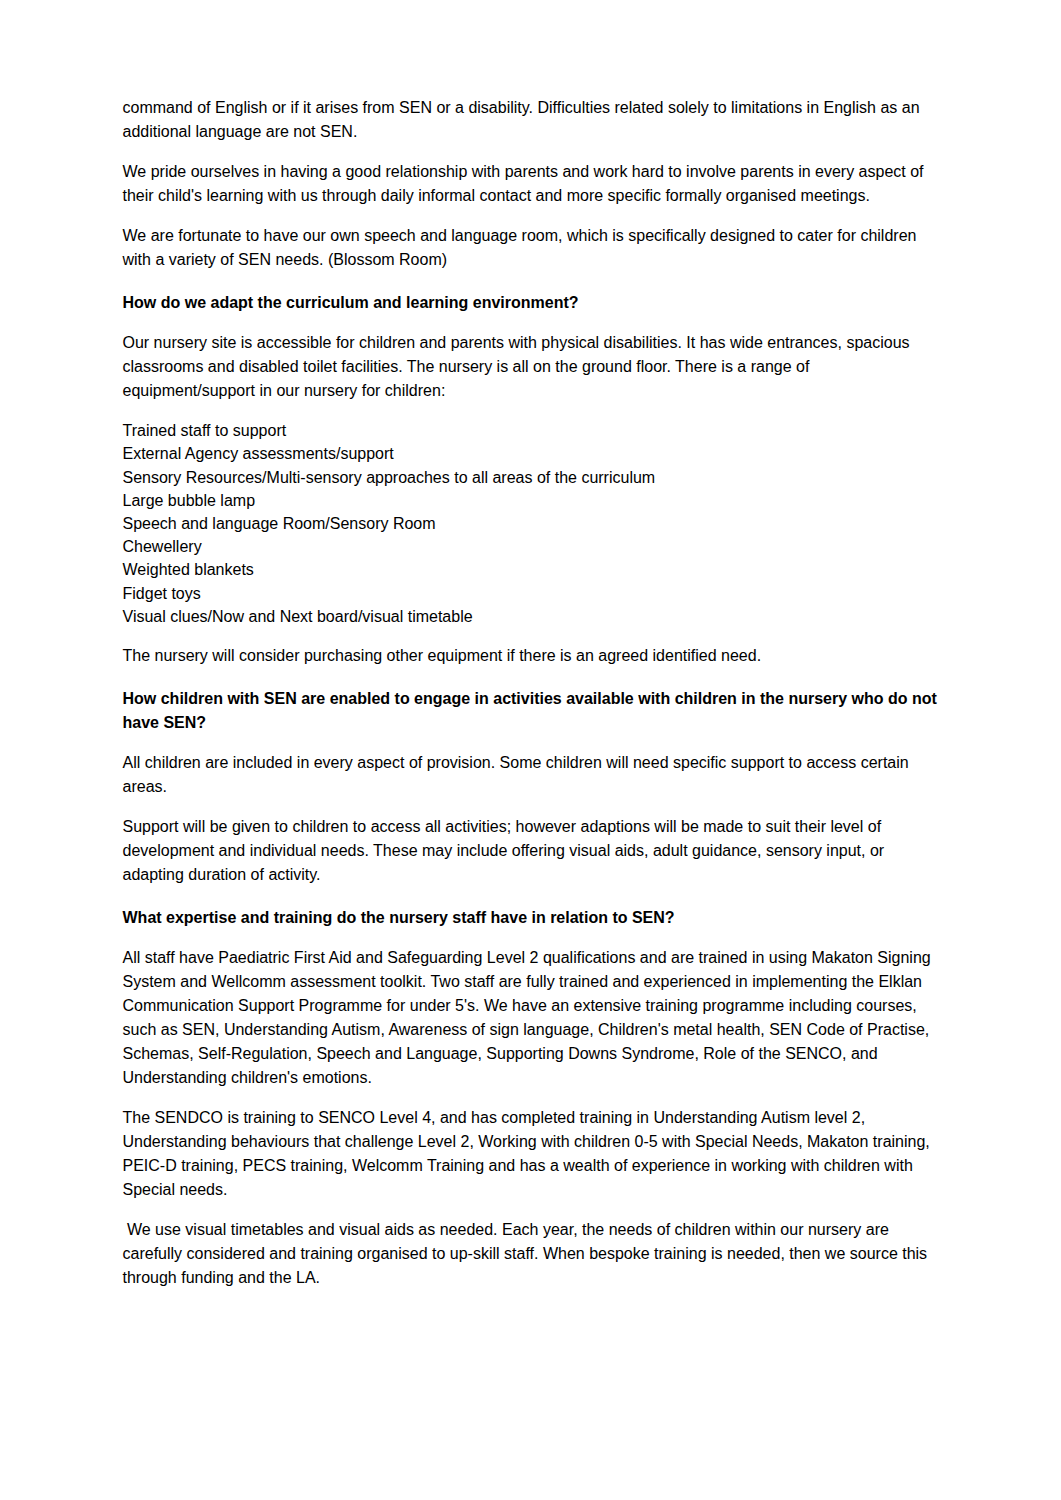command of English or if it arises from SEN or a disability. Difficulties related solely to limitations in English as an additional language are not SEN.
We pride ourselves in having a good relationship with parents and work hard to involve parents in every aspect of their child's learning with us through daily informal contact and more specific formally organised meetings.
We are fortunate to have our own speech and language room, which is specifically designed to cater for children with a variety of SEN needs. (Blossom Room)
How do we adapt the curriculum and learning environment?
Our nursery site is accessible for children and parents with physical disabilities. It has wide entrances, spacious classrooms and disabled toilet facilities. The nursery is all on the ground floor. There is a range of equipment/support in our nursery for children:
Trained staff to support External Agency assessments/support Sensory Resources/Multi-sensory approaches to all areas of the curriculum Large bubble lamp Speech and language Room/Sensory Room Chewellery Weighted blankets Fidget toys Visual clues/Now and Next board/visual timetable
The nursery will consider purchasing other equipment if there is an agreed identified need.
How children with SEN are enabled to engage in activities available with children in the nursery who do not have SEN?
All children are included in every aspect of provision. Some children will need specific support to access certain areas.
Support will be given to children to access all activities; however adaptions will be made to suit their level of development and individual needs. These may include offering visual aids, adult guidance, sensory input, or adapting duration of activity.
What expertise and training do the nursery staff have in relation to SEN?
All staff have Paediatric First Aid and Safeguarding Level 2 qualifications and are trained in using Makaton Signing System and Wellcomm assessment toolkit. Two staff are fully trained and experienced in implementing the Elklan Communication Support Programme for under 5's. We have an extensive training programme including courses, such as SEN, Understanding Autism, Awareness of sign language, Children's metal health, SEN Code of Practise, Schemas, Self-Regulation, Speech and Language, Supporting Downs Syndrome, Role of the SENCO, and Understanding children's emotions.
The SENDCO is training to SENCO Level 4, and has completed training in Understanding Autism level 2, Understanding behaviours that challenge Level 2, Working with children 0-5 with Special Needs, Makaton training, PEIC-D training, PECS training, Welcomm Training and has a wealth of experience in working with children with Special needs.
We use visual timetables and visual aids as needed. Each year, the needs of children within our nursery are carefully considered and training organised to up-skill staff. When bespoke training is needed, then we source this through funding and the LA.